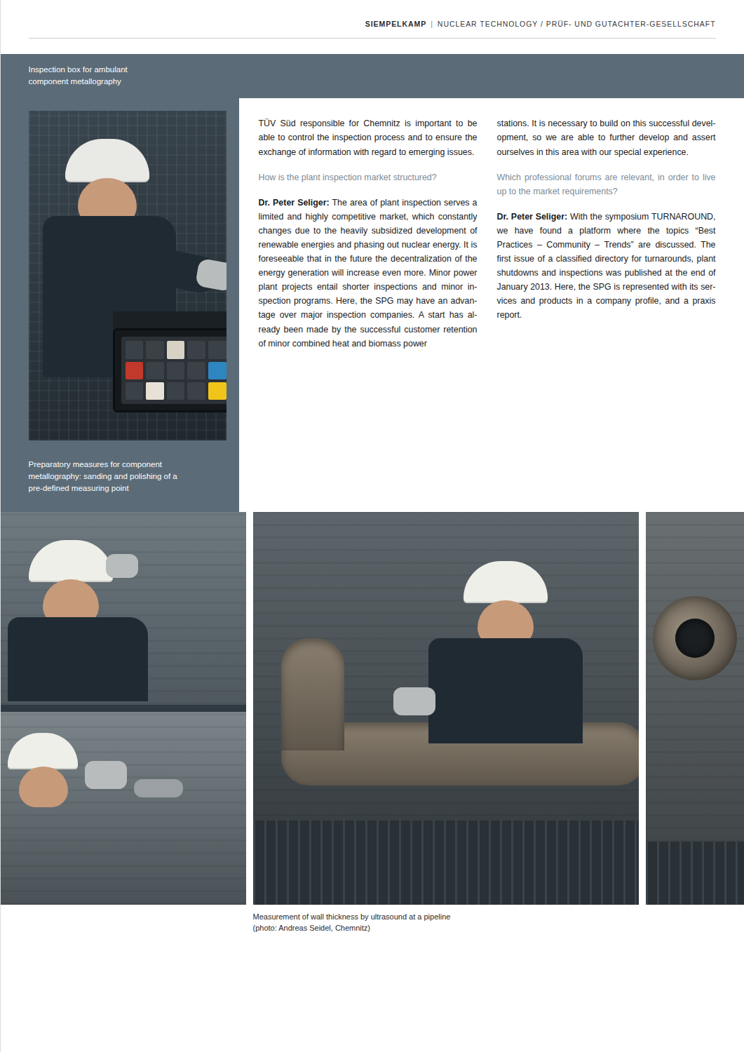SIEMPELKAMP|NUCLEAR TECHNOLOGY / PRÜF- UND GUTACHTER-GESELLSCHAFT
Inspection box for ambulant
component metallography
Preparatory measures for component
metallography: sanding and polishing of a
pre-defined measuring point
TÜV Süd responsible for Chemnitz is important to be able to control the inspection process and to ensure the exchange of information with regard to emerging issues.
How is the plant inspection market structured?
Dr. Peter Seliger: The area of plant inspection serves a limited and highly competitive market, which constantly changes due to the heavily subsidized development of renewable energies and phasing out nuclear energy. It is foreseeable that in the future the decentralization of the energy generation will increase even more. Minor power plant projects entail shorter inspections and minor inspection programs. Here, the SPG may have an advantage over major inspection companies. A start has already been made by the successful customer retention of minor combined heat and biomass power
stations. It is necessary to build on this successful development, so we are able to further develop and assert ourselves in this area with our special experience.
Which professional forums are relevant, in order to live up to the market requirements?
Dr. Peter Seliger: With the symposium TURNAROUND, we have found a platform where the topics “Best Practices – Community – Trends” are discussed. The first issue of a classified directory for turnarounds, plant shutdowns and inspections was published at the end of January 2013. Here, the SPG is represented with its services and products in a company profile, and a praxis report.
Measurement of wall thickness by ultrasound at a pipeline
(photo: Andreas Seidel, Chemnitz)